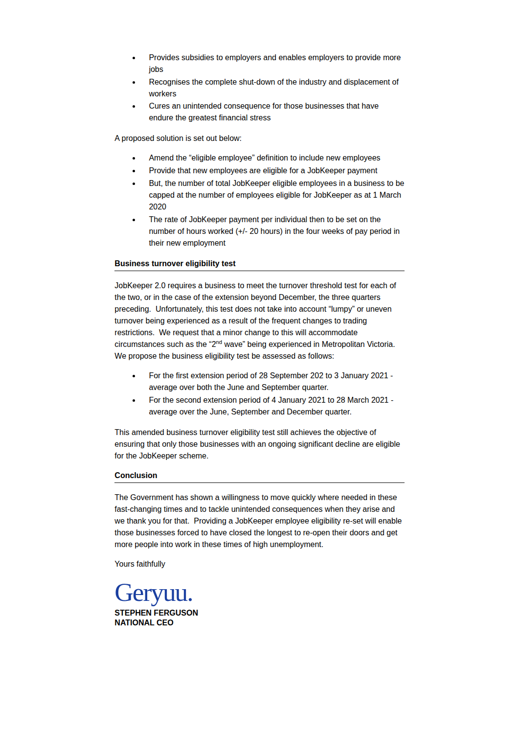Provides subsidies to employers and enables employers to provide more jobs
Recognises the complete shut-down of the industry and displacement of workers
Cures an unintended consequence for those businesses that have endure the greatest financial stress
A proposed solution is set out below:
Amend the “eligible employee” definition to include new employees
Provide that new employees are eligible for a JobKeeper payment
But, the number of total JobKeeper eligible employees in a business to be capped at the number of employees eligible for JobKeeper as at 1 March 2020
The rate of JobKeeper payment per individual then to be set on the number of hours worked (+/- 20 hours) in the four weeks of pay period in their new employment
Business turnover eligibility test
JobKeeper 2.0 requires a business to meet the turnover threshold test for each of the two, or in the case of the extension beyond December, the three quarters preceding. Unfortunately, this test does not take into account “lumpy” or uneven turnover being experienced as a result of the frequent changes to trading restrictions. We request that a minor change to this will accommodate circumstances such as the “2nd wave” being experienced in Metropolitan Victoria. We propose the business eligibility test be assessed as follows:
For the first extension period of 28 September 202 to 3 January 2021 - average over both the June and September quarter.
For the second extension period of 4 January 2021 to 28 March 2021 - average over the June, September and December quarter.
This amended business turnover eligibility test still achieves the objective of ensuring that only those businesses with an ongoing significant decline are eligible for the JobKeeper scheme.
Conclusion
The Government has shown a willingness to move quickly where needed in these fast-changing times and to tackle unintended consequences when they arise and we thank you for that. Providing a JobKeeper employee eligibility re-set will enable those businesses forced to have closed the longest to re-open their doors and get more people into work in these times of high unemployment.
Yours faithfully
Geryuu.
STEPHEN FERGUSON
NATIONAL CEO